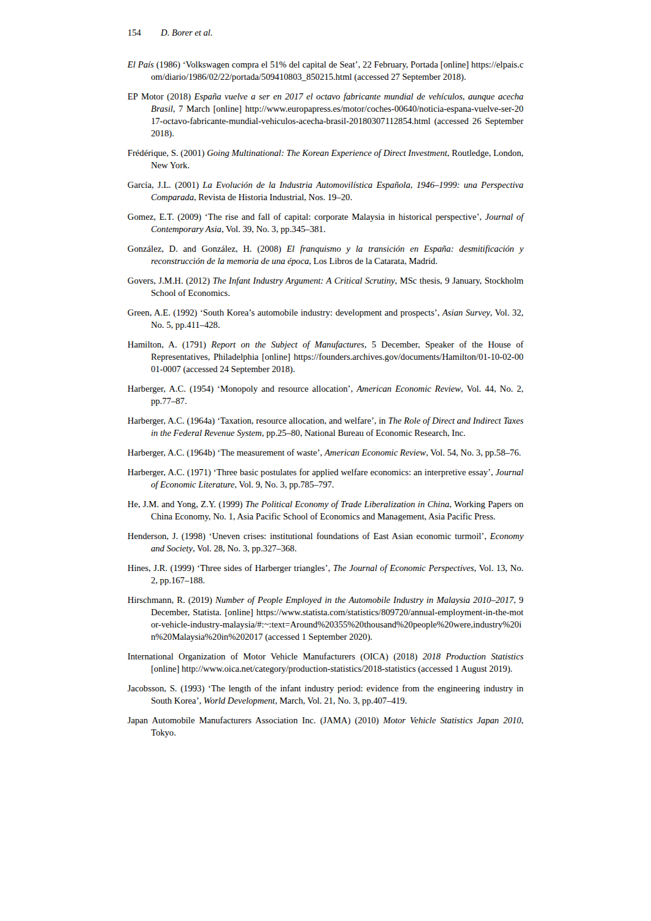154 D. Borer et al.
El País (1986) ‘Volkswagen compra el 51% del capital de Seat’, 22 February, Portada [online] https://elpais.com/diario/1986/02/22/portada/509410803_850215.html (accessed 27 September 2018).
EP Motor (2018) España vuelve a ser en 2017 el octavo fabricante mundial de vehículos, aunque acecha Brasil, 7 March [online] http://www.europapress.es/motor/coches-00640/noticia-espana-vuelve-ser-2017-octavo-fabricante-mundial-vehiculos-acecha-brasil-20180307112854.html (accessed 26 September 2018).
Frédérique, S. (2001) Going Multinational: The Korean Experience of Direct Investment, Routledge, London, New York.
García, J.L. (2001) La Evolución de la Industria Automovilística Española, 1946–1999: una Perspectiva Comparada, Revista de Historia Industrial, Nos. 19–20.
Gomez, E.T. (2009) ‘The rise and fall of capital: corporate Malaysia in historical perspective’, Journal of Contemporary Asia, Vol. 39, No. 3, pp.345–381.
González, D. and González, H. (2008) El franquismo y la transición en España: desmitificación y reconstrucción de la memoria de una época, Los Libros de la Catarata, Madrid.
Govers, J.M.H. (2012) The Infant Industry Argument: A Critical Scrutiny, MSc thesis, 9 January, Stockholm School of Economics.
Green, A.E. (1992) ‘South Korea’s automobile industry: development and prospects’, Asian Survey, Vol. 32, No. 5, pp.411–428.
Hamilton, A. (1791) Report on the Subject of Manufactures, 5 December, Speaker of the House of Representatives, Philadelphia [online] https://founders.archives.gov/documents/Hamilton/01-10-02-0001-0007 (accessed 24 September 2018).
Harberger, A.C. (1954) ‘Monopoly and resource allocation’, American Economic Review, Vol. 44, No. 2, pp.77–87.
Harberger, A.C. (1964a) ‘Taxation, resource allocation, and welfare’, in The Role of Direct and Indirect Taxes in the Federal Revenue System, pp.25–80, National Bureau of Economic Research, Inc.
Harberger, A.C. (1964b) ‘The measurement of waste’, American Economic Review, Vol. 54, No. 3, pp.58–76.
Harberger, A.C. (1971) ‘Three basic postulates for applied welfare economics: an interpretive essay’, Journal of Economic Literature, Vol. 9, No. 3, pp.785–797.
He, J.M. and Yong, Z.Y. (1999) The Political Economy of Trade Liberalization in China, Working Papers on China Economy, No. 1, Asia Pacific School of Economics and Management, Asia Pacific Press.
Henderson, J. (1998) ‘Uneven crises: institutional foundations of East Asian economic turmoil’, Economy and Society, Vol. 28, No. 3, pp.327–368.
Hines, J.R. (1999) ‘Three sides of Harberger triangles’, The Journal of Economic Perspectives, Vol. 13, No. 2, pp.167–188.
Hirschmann, R. (2019) Number of People Employed in the Automobile Industry in Malaysia 2010–2017, 9 December, Statista. [online] https://www.statista.com/statistics/809720/annual-employment-in-the-motor-vehicle-industry-malaysia/#:~:text=Around%20355%20thousand%20people%20were,industry%20in%20Malaysia%20in%202017 (accessed 1 September 2020).
International Organization of Motor Vehicle Manufacturers (OICA) (2018) 2018 Production Statistics [online] http://www.oica.net/category/production-statistics/2018-statistics (accessed 1 August 2019).
Jacobsson, S. (1993) ‘The length of the infant industry period: evidence from the engineering industry in South Korea’, World Development, March, Vol. 21, No. 3, pp.407–419.
Japan Automobile Manufacturers Association Inc. (JAMA) (2010) Motor Vehicle Statistics Japan 2010, Tokyo.